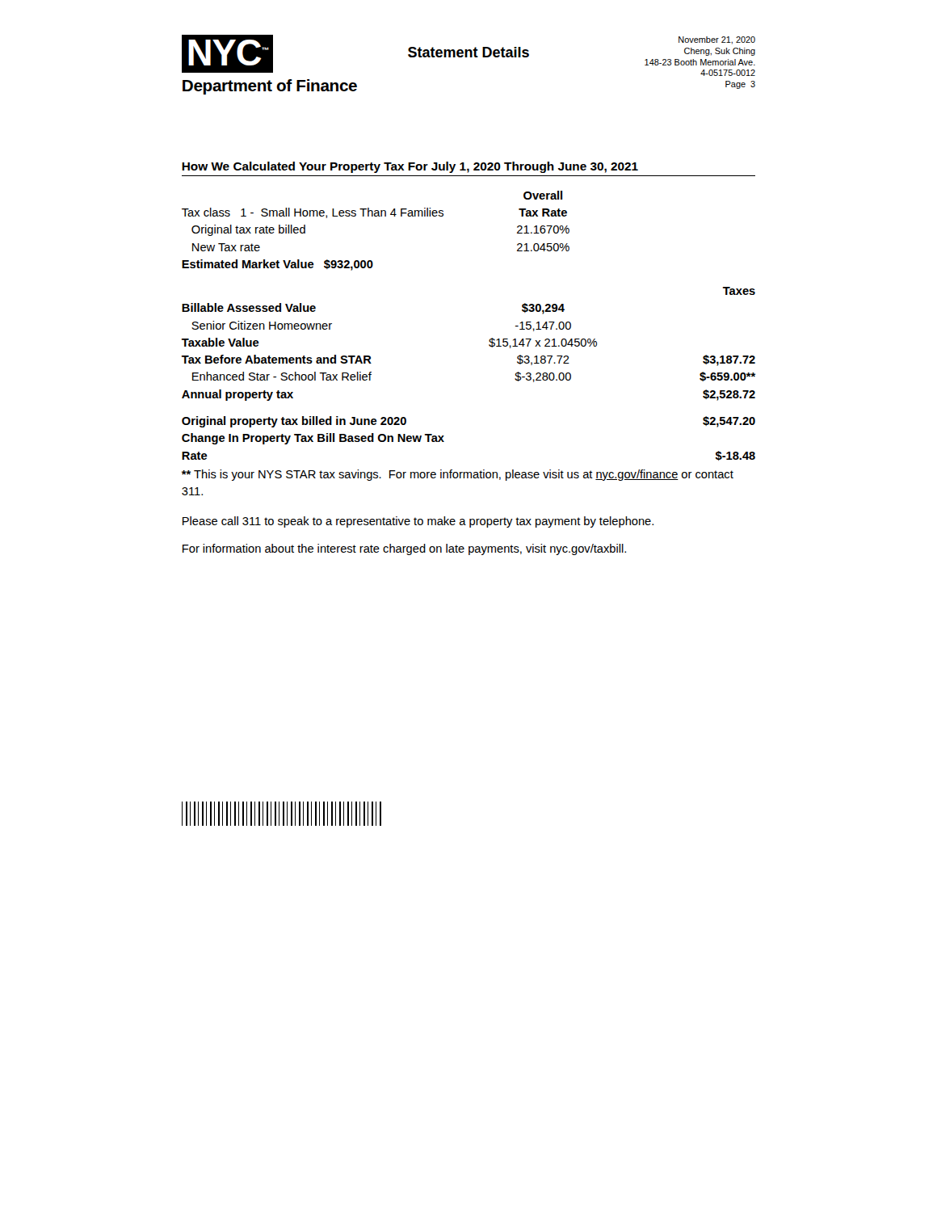NYC™
Department of Finance
Statement Details
November 21, 2020
Cheng, Suk Ching
148-23 Booth Memorial Ave.
4-05175-0012
Page 3
How We Calculated Your Property Tax For July 1, 2020 Through June 30, 2021
| | Overall | |
| Tax class 1 - Small Home, Less Than 4 Families | Tax Rate | |
| Original tax rate billed | 21.1670% | |
| New Tax rate | 21.0450% | |
| Estimated Market Value $932,000 | | |
| | | Taxes |
| Billable Assessed Value | $30,294 | |
| Senior Citizen Homeowner | -15,147.00 | |
| Taxable Value | $15,147 x 21.0450% | |
| Tax Before Abatements and STAR | $3,187.72 | $3,187.72 |
| Enhanced Star - School Tax Relief | $-3,280.00 | $-659.00 ** |
| Annual property tax | | $2,528.72 |
| Original property tax billed in June 2020 | | $2,547.20 |
| Change In Property Tax Bill Based On New Tax Rate | | $-18.48 |
** This is your NYS STAR tax savings. For more information, please visit us at nyc.gov/finance or contact 311.
Please call 311 to speak to a representative to make a property tax payment by telephone.
For information about the interest rate charged on late payments, visit nyc.gov/taxbill.